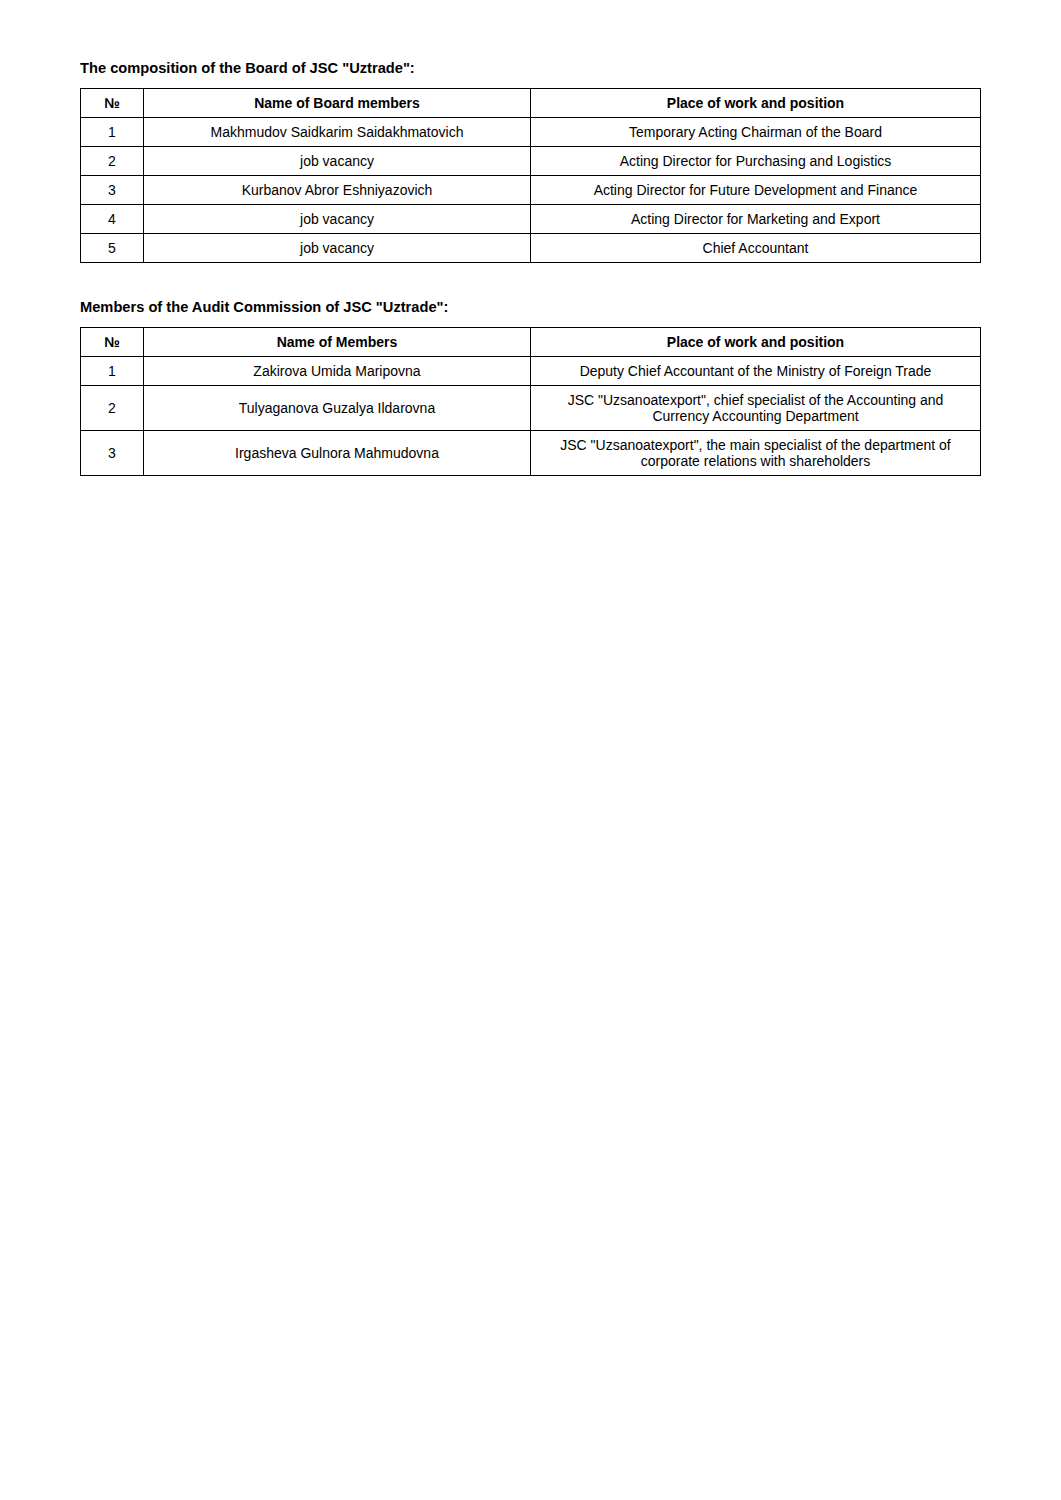The composition of the Board of JSC "Uztrade":
| № | Name of Board members | Place of work and position |
| --- | --- | --- |
| 1 | Makhmudov Saidkarim Saidakhmatovich | Temporary Acting Chairman of the Board |
| 2 | job vacancy | Acting Director for Purchasing and Logistics |
| 3 | Kurbanov Abror Eshniyazovich | Acting Director for Future Development and Finance |
| 4 | job vacancy | Acting Director for Marketing and Export |
| 5 | job vacancy | Chief Accountant |
Members of the Audit Commission of JSC "Uztrade":
| № | Name of Members | Place of work and position |
| --- | --- | --- |
| 1 | Zakirova Umida Maripovna | Deputy Chief Accountant of the Ministry of Foreign Trade |
| 2 | Tulyaganova Guzalya Ildarovna | JSC "Uzsanoatexport", chief specialist of the Accounting and Currency Accounting Department |
| 3 | Irgasheva Gulnora Mahmudovna | JSC "Uzsanoatexport", the main specialist of the department of corporate relations with shareholders |